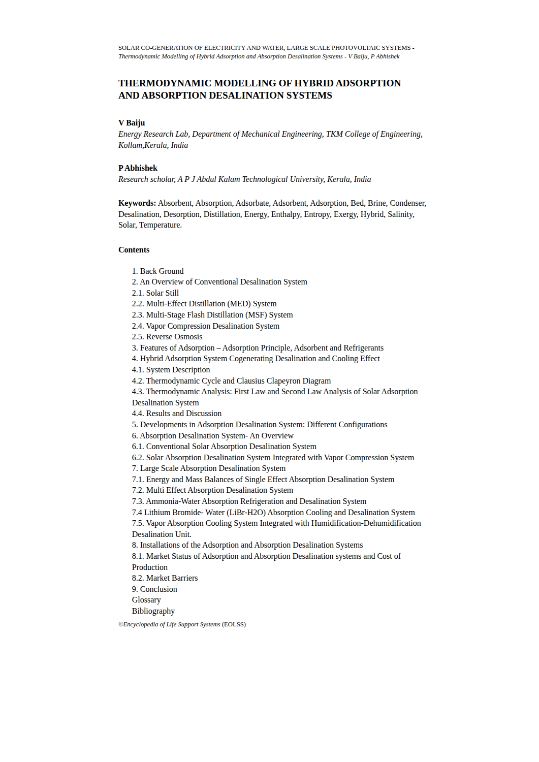SOLAR CO-GENERATION OF ELECTRICITY AND WATER, LARGE SCALE PHOTOVOLTAIC SYSTEMS -
Thermodynamic Modelling of Hybrid Adsorption and Absorption Desalination Systems - V Baiju, P Abhishek
Thermodynamic Modelling of Hybrid Adsorption
and Absorption Desalination Systems
V Baiju
Energy Research Lab, Department of Mechanical Engineering, TKM College of Engineering, Kollam,Kerala, India
P Abhishek
Research scholar, A P J Abdul Kalam Technological University, Kerala, India
Keywords: Absorbent, Absorption, Adsorbate, Adsorbent, Adsorption, Bed, Brine, Condenser, Desalination, Desorption, Distillation, Energy, Enthalpy, Entropy, Exergy, Hybrid, Salinity, Solar, Temperature.
Contents
1. Back Ground
2. An Overview of Conventional Desalination System
2.1. Solar Still
2.2. Multi-Effect Distillation (MED) System
2.3. Multi-Stage Flash Distillation (MSF) System
2.4. Vapor Compression Desalination System
2.5. Reverse Osmosis
3. Features of Adsorption – Adsorption Principle, Adsorbent and Refrigerants
4. Hybrid Adsorption System Cogenerating Desalination and Cooling Effect
4.1. System Description
4.2. Thermodynamic Cycle and Clausius Clapeyron Diagram
4.3. Thermodynamic Analysis: First Law and Second Law Analysis of Solar Adsorption Desalination System
4.4. Results and Discussion
5. Developments in Adsorption Desalination System: Different Configurations
6. Absorption Desalination System- An Overview
6.1. Conventional Solar Absorption Desalination System
6.2. Solar Absorption Desalination System Integrated with Vapor Compression System
7. Large Scale Absorption Desalination System
7.1. Energy and Mass Balances of Single Effect Absorption Desalination System
7.2. Multi Effect Absorption Desalination System
7.3. Ammonia-Water Absorption Refrigeration and Desalination System
7.4 Lithium Bromide- Water (LiBr-H2O) Absorption Cooling and Desalination System
7.5. Vapor Absorption Cooling System Integrated with Humidification-Dehumidification Desalination Unit.
8. Installations of the Adsorption and Absorption Desalination Systems
8.1. Market Status of Adsorption and Absorption Desalination systems and Cost of Production
8.2. Market Barriers
9. Conclusion
Glossary
Bibliography
©Encyclopedia of Life Support Systems (EOLSS)